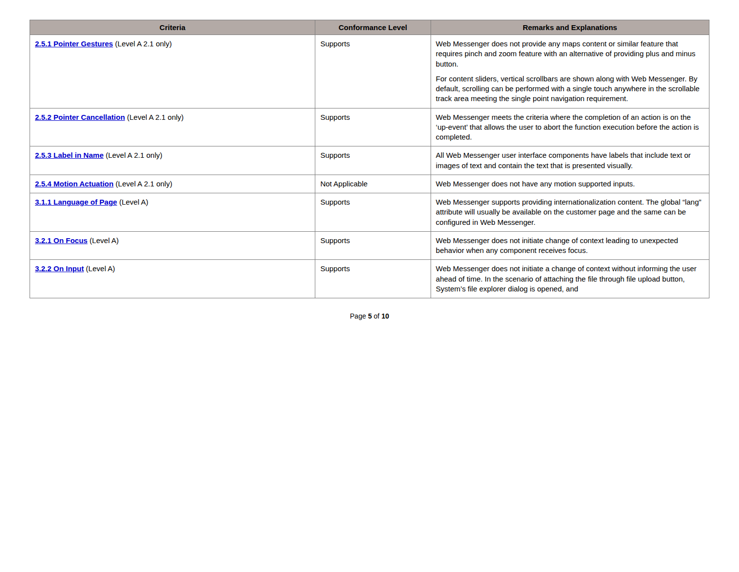| Criteria | Conformance Level | Remarks and Explanations |
| --- | --- | --- |
| 2.5.1 Pointer Gestures (Level A 2.1 only) | Supports | Web Messenger does not provide any maps content or similar feature that requires pinch and zoom feature with an alternative of providing plus and minus button. For content sliders, vertical scrollbars are shown along with Web Messenger. By default, scrolling can be performed with a single touch anywhere in the scrollable track area meeting the single point navigation requirement. |
| 2.5.2 Pointer Cancellation (Level A 2.1 only) | Supports | Web Messenger meets the criteria where the completion of an action is on the ‘up-event’ that allows the user to abort the function execution before the action is completed. |
| 2.5.3 Label in Name (Level A 2.1 only) | Supports | All Web Messenger user interface components have labels that include text or images of text and contain the text that is presented visually. |
| 2.5.4 Motion Actuation (Level A 2.1 only) | Not Applicable | Web Messenger does not have any motion supported inputs. |
| 3.1.1 Language of Page (Level A) | Supports | Web Messenger supports providing internationalization content. The global “lang” attribute will usually be available on the customer page and the same can be configured in Web Messenger. |
| 3.2.1 On Focus (Level A) | Supports | Web Messenger does not initiate change of context leading to unexpected behavior when any component receives focus. |
| 3.2.2 On Input (Level A) | Supports | Web Messenger does not initiate a change of context without informing the user ahead of time. In the scenario of attaching the file through file upload button, System’s file explorer dialog is opened, and |
Page 5 of 10